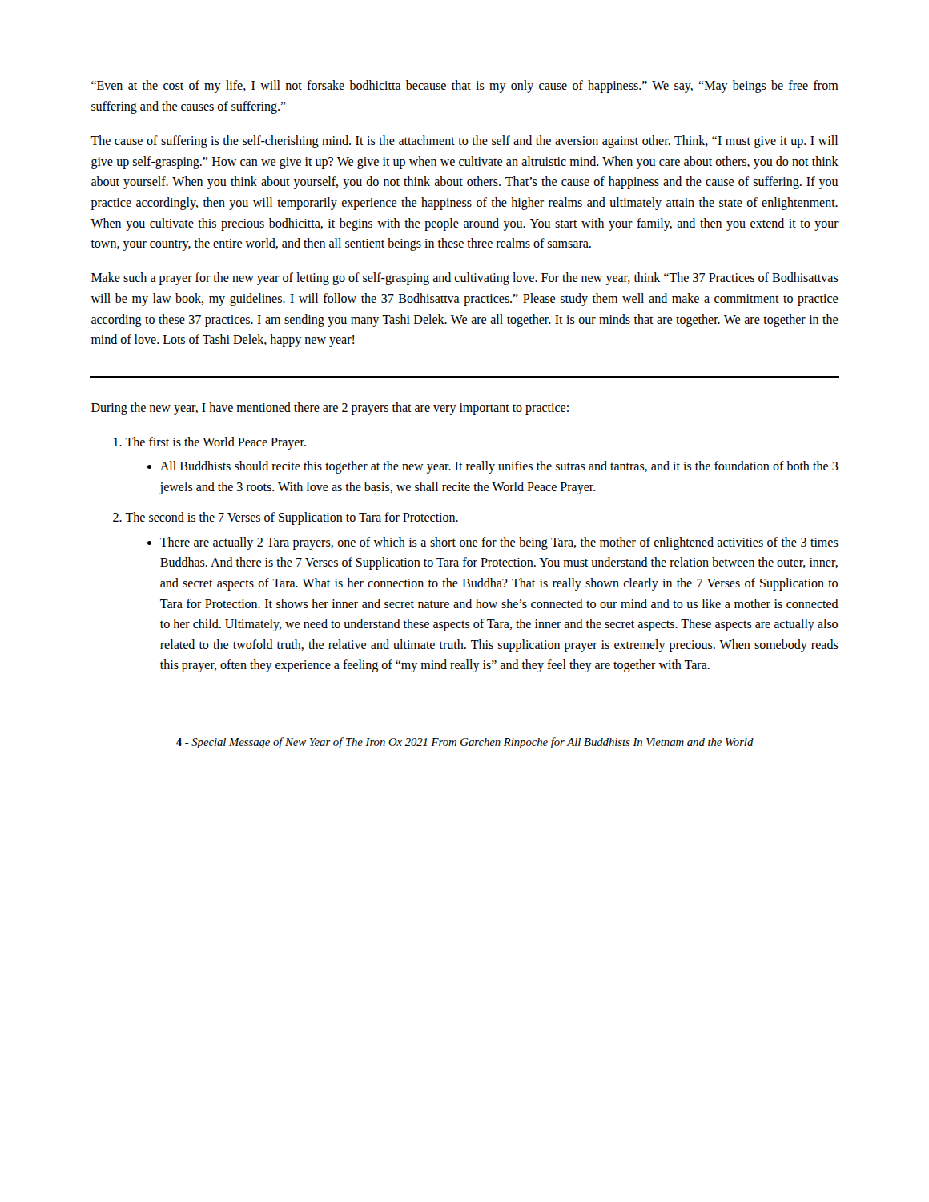“Even at the cost of my life, I will not forsake bodhicitta because that is my only cause of happiness.” We say, “May beings be free from suffering and the causes of suffering.”
The cause of suffering is the self-cherishing mind. It is the attachment to the self and the aversion against other. Think, “I must give it up. I will give up self-grasping.” How can we give it up? We give it up when we cultivate an altruistic mind. When you care about others, you do not think about yourself. When you think about yourself, you do not think about others. That’s the cause of happiness and the cause of suffering. If you practice accordingly, then you will temporarily experience the happiness of the higher realms and ultimately attain the state of enlightenment. When you cultivate this precious bodhicitta, it begins with the people around you. You start with your family, and then you extend it to your town, your country, the entire world, and then all sentient beings in these three realms of samsara.
Make such a prayer for the new year of letting go of self-grasping and cultivating love. For the new year, think “The 37 Practices of Bodhisattvas will be my law book, my guidelines. I will follow the 37 Bodhisattva practices.” Please study them well and make a commitment to practice according to these 37 practices. I am sending you many Tashi Delek. We are all together. It is our minds that are together. We are together in the mind of love. Lots of Tashi Delek, happy new year!
During the new year, I have mentioned there are 2 prayers that are very important to practice:
The first is the World Peace Prayer.
All Buddhists should recite this together at the new year. It really unifies the sutras and tantras, and it is the foundation of both the 3 jewels and the 3 roots. With love as the basis, we shall recite the World Peace Prayer.
The second is the 7 Verses of Supplication to Tara for Protection.
There are actually 2 Tara prayers, one of which is a short one for the being Tara, the mother of enlightened activities of the 3 times Buddhas. And there is the 7 Verses of Supplication to Tara for Protection. You must understand the relation between the outer, inner, and secret aspects of Tara. What is her connection to the Buddha? That is really shown clearly in the 7 Verses of Supplication to Tara for Protection. It shows her inner and secret nature and how she’s connected to our mind and to us like a mother is connected to her child. Ultimately, we need to understand these aspects of Tara, the inner and the secret aspects. These aspects are actually also related to the twofold truth, the relative and ultimate truth. This supplication prayer is extremely precious. When somebody reads this prayer, often they experience a feeling of “my mind really is” and they feel they are together with Tara.
4 - Special Message of New Year of The Iron Ox 2021 From Garchen Rinpoche for All Buddhists In Vietnam and the World